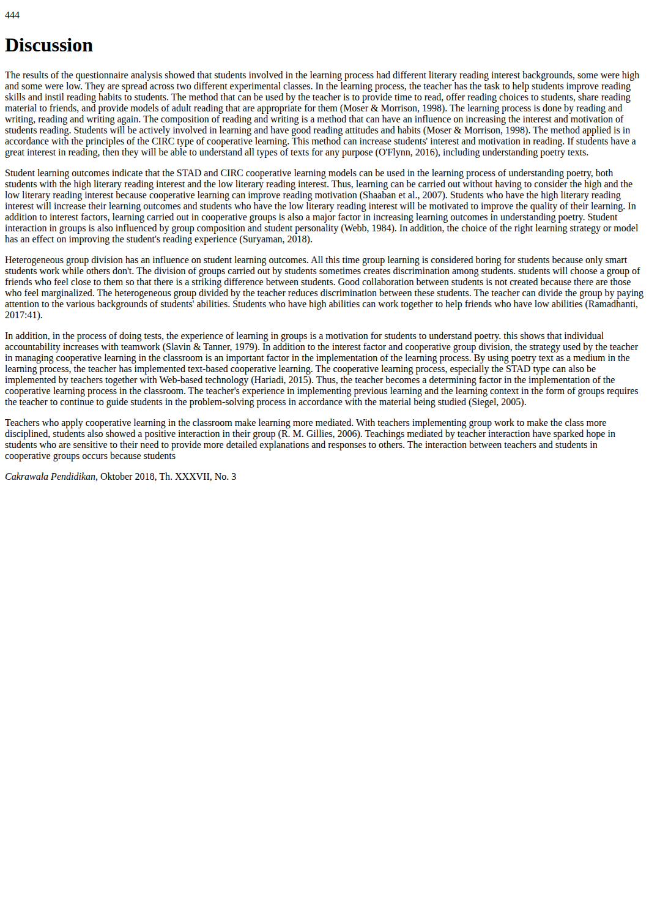444
Discussion
The results of the questionnaire analysis showed that students involved in the learning process had different literary reading interest backgrounds, some were high and some were low. They are spread across two different experimental classes. In the learning process, the teacher has the task to help students improve reading skills and instil reading habits to students. The method that can be used by the teacher is to provide time to read, offer reading choices to students, share reading material to friends, and provide models of adult reading that are appropriate for them (Moser & Morrison, 1998). The learning process is done by reading and writing, reading and writing again. The composition of reading and writing is a method that can have an influence on increasing the interest and motivation of students reading. Students will be actively involved in learning and have good reading attitudes and habits (Moser & Morrison, 1998). The method applied is in accordance with the principles of the CIRC type of cooperative learning. This method can increase students' interest and motivation in reading. If students have a great interest in reading, then they will be able to understand all types of texts for any purpose (O'Flynn, 2016), including understanding poetry texts.
Student learning outcomes indicate that the STAD and CIRC cooperative learning models can be used in the learning process of understanding poetry, both students with the high literary reading interest and the low literary reading interest. Thus, learning can be carried out without having to consider the high and the low literary reading interest because cooperative learning can improve reading motivation (Shaaban et al., 2007). Students who have the high literary reading interest will increase their learning outcomes and students who have the low literary reading interest will be motivated to improve the quality of their learning. In addition to interest factors, learning carried out in cooperative groups is also a major factor in increasing learning outcomes in understanding poetry. Student interaction in groups is also influenced by group composition and student personality (Webb, 1984). In addition, the choice of the right learning strategy or model has an effect on improving the student's reading experience (Suryaman, 2018).
Heterogeneous group division has an influence on student learning outcomes. All this time group learning is considered boring for students because only smart students work while others don't. The division of groups carried out by students sometimes creates discrimination among students. students will choose a group of friends who feel close to them so that there is a striking difference between students. Good collaboration between students is not created because there are those who feel marginalized. The heterogeneous group divided by the teacher reduces discrimination between these students. The teacher can divide the group by paying attention to the various backgrounds of students' abilities. Students who have high abilities can work together to help friends who have low abilities (Ramadhanti, 2017:41).
In addition, in the process of doing tests, the experience of learning in groups is a motivation for students to understand poetry. this shows that individual accountability increases with teamwork (Slavin & Tanner, 1979). In addition to the interest factor and cooperative group division, the strategy used by the teacher in managing cooperative learning in the classroom is an important factor in the implementation of the learning process. By using poetry text as a medium in the learning process, the teacher has implemented text-based cooperative learning. The cooperative learning process, especially the STAD type can also be implemented by teachers together with Web-based technology (Hariadi, 2015). Thus, the teacher becomes a determining factor in the implementation of the cooperative learning process in the classroom. The teacher's experience in implementing previous learning and the learning context in the form of groups requires the teacher to continue to guide students in the problem-solving process in accordance with the material being studied (Siegel, 2005).
Teachers who apply cooperative learning in the classroom make learning more mediated. With teachers implementing group work to make the class more disciplined, students also showed a positive interaction in their group (R. M. Gillies, 2006). Teachings mediated by teacher interaction have sparked hope in students who are sensitive to their need to provide more detailed explanations and responses to others. The interaction between teachers and students in cooperative groups occurs because students
Cakrawala Pendidikan, Oktober 2018, Th. XXXVII, No. 3